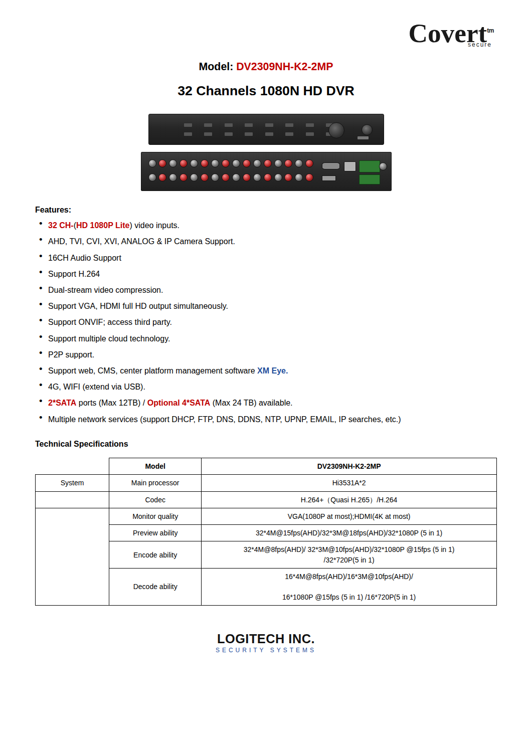Coverttm secure
Model: DV2309NH-K2-2MP
32 Channels 1080N HD DVR
Features:
32 CH-(HD 1080P Lite) video inputs.
AHD, TVI, CVI, XVI, ANALOG & IP Camera Support.
16CH Audio Support
Support H.264
Dual-stream video compression.
Support VGA, HDMI full HD output simultaneously.
Support ONVIF; access third party.
Support multiple cloud technology.
P2P support.
Support web, CMS, center platform management software XM Eye.
4G, WIFI (extend via USB).
2*SATA ports (Max 12TB) / Optional 4*SATA (Max 24 TB) available.
Multiple network services (support DHCP, FTP, DNS, DDNS, NTP, UPNP, EMAIL, IP searches, etc.)
Technical Specifications
| | Model | DV2309NH-K2-2MP |
| System | Main processor | Hi3531A*2 |
| | Codec | H.264+（Quasi H.265）/H.264 |
| | Monitor quality | VGA(1080P at most);HDMI(4K at most) |
| | Preview ability | 32*4M@15fps(AHD)/32*3M@18fps(AHD)/32*1080P (5 in 1) |
| | Encode ability | 32*4M@8fps(AHD)/ 32*3M@10fps(AHD)/32*1080P @15fps (5 in 1) /32*720P(5 in 1) |
| | Decode ability | 16*4M@8fps(AHD)/16*3M@10fps(AHD)/ 16*1080P @15fps (5 in 1) /16*720P(5 in 1) |
LOGITECH INC.
SECURITY SYSTEMS